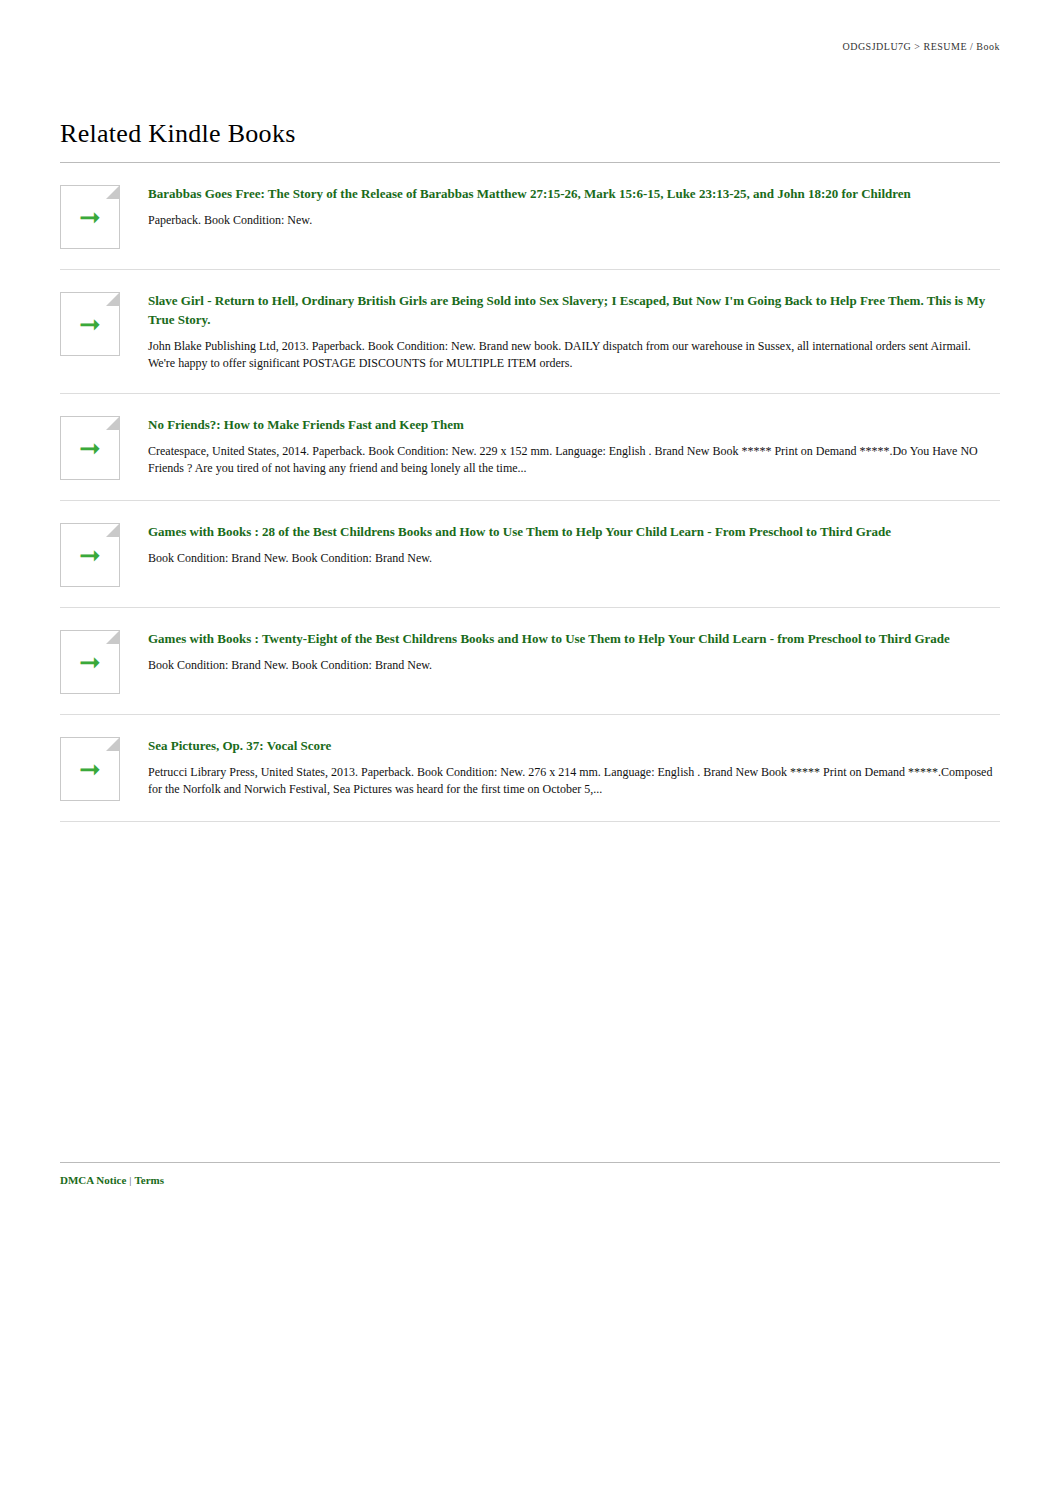ODGSJDLU7G > RESUME / Book
Related Kindle Books
➞
Barabbas Goes Free: The Story of the Release of Barabbas Matthew 27:15-26, Mark 15:6-15, Luke 23:13-25, and John 18:20 for Children
Paperback. Book Condition: New.
➞
Slave Girl - Return to Hell, Ordinary British Girls are Being Sold into Sex Slavery; I Escaped, But Now I'm Going Back to Help Free Them. This is My True Story.
John Blake Publishing Ltd, 2013. Paperback. Book Condition: New. Brand new book. DAILY dispatch from our warehouse in Sussex, all international orders sent Airmail. We're happy to offer significant POSTAGE DISCOUNTS for MULTIPLE ITEM orders.
➞
No Friends?: How to Make Friends Fast and Keep Them
Createspace, United States, 2014. Paperback. Book Condition: New. 229 x 152 mm. Language: English . Brand New Book ***** Print on Demand *****.Do You Have NO Friends ? Are you tired of not having any friend and being lonely all the time...
➞
Games with Books : 28 of the Best Childrens Books and How to Use Them to Help Your Child Learn - From Preschool to Third Grade
Book Condition: Brand New. Book Condition: Brand New.
➞
Games with Books : Twenty-Eight of the Best Childrens Books and How to Use Them to Help Your Child Learn - from Preschool to Third Grade
Book Condition: Brand New. Book Condition: Brand New.
➞
Sea Pictures, Op. 37: Vocal Score
Petrucci Library Press, United States, 2013. Paperback. Book Condition: New. 276 x 214 mm. Language: English . Brand New Book ***** Print on Demand *****.Composed for the Norfolk and Norwich Festival, Sea Pictures was heard for the first time on October 5,...
DMCA Notice|Terms